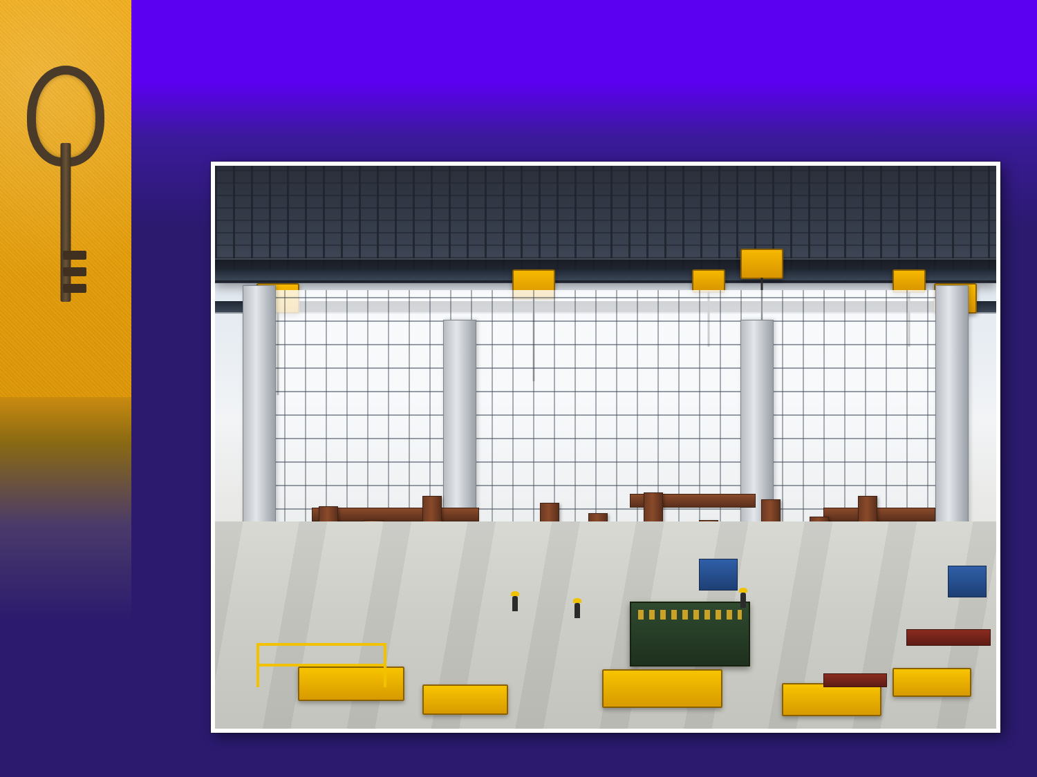Interior view of a large industrial hall under construction or fit-out.